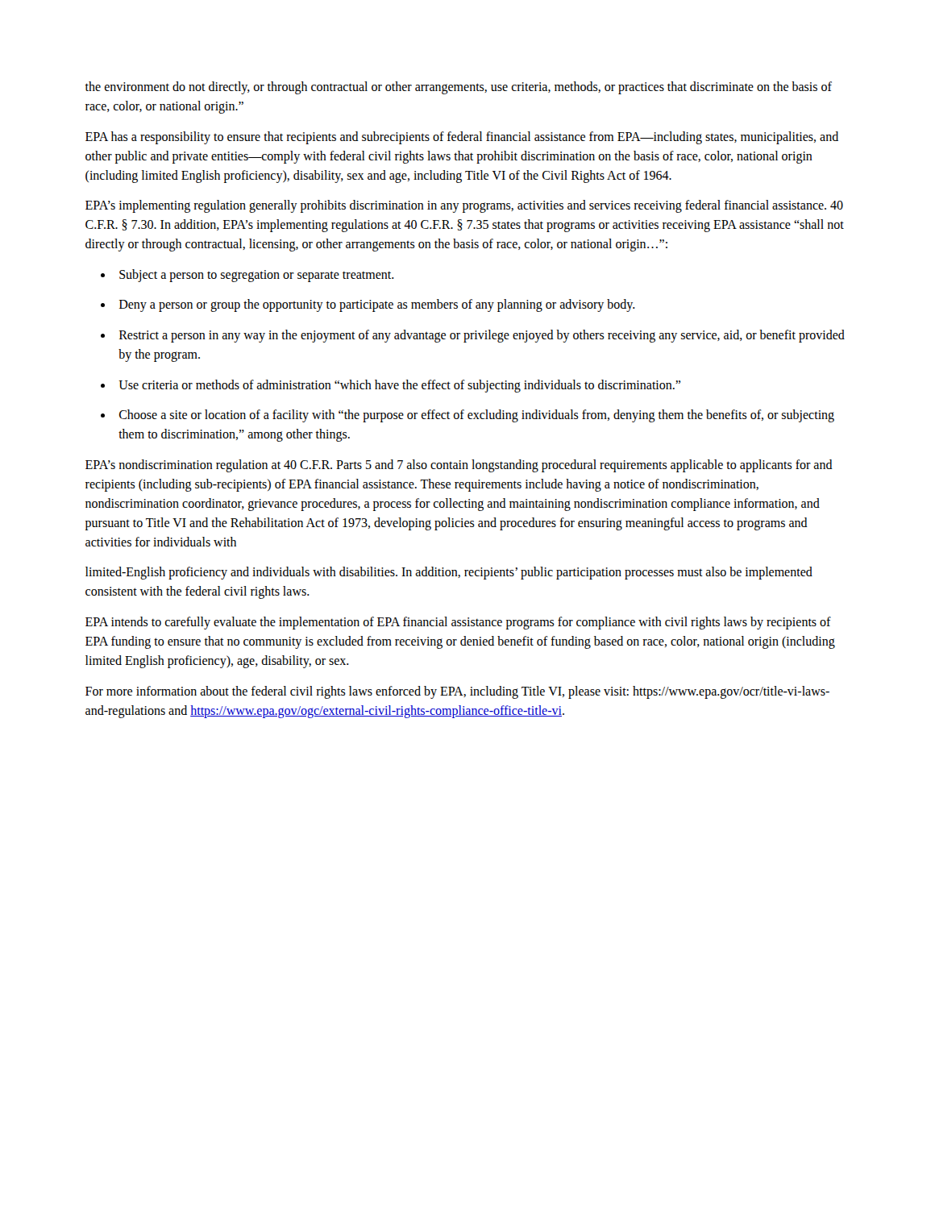the environment do not directly, or through contractual or other arrangements, use criteria, methods, or practices that discriminate on the basis of race, color, or national origin.”
EPA has a responsibility to ensure that recipients and subrecipients of federal financial assistance from EPA—including states, municipalities, and other public and private entities—comply with federal civil rights laws that prohibit discrimination on the basis of race, color, national origin (including limited English proficiency), disability, sex and age, including Title VI of the Civil Rights Act of 1964.
EPA’s implementing regulation generally prohibits discrimination in any programs, activities and services receiving federal financial assistance. 40 C.F.R. § 7.30. In addition, EPA’s implementing regulations at 40 C.F.R. § 7.35 states that programs or activities receiving EPA assistance “shall not directly or through contractual, licensing, or other arrangements on the basis of race, color, or national origin…”:
Subject a person to segregation or separate treatment.
Deny a person or group the opportunity to participate as members of any planning or advisory body.
Restrict a person in any way in the enjoyment of any advantage or privilege enjoyed by others receiving any service, aid, or benefit provided by the program.
Use criteria or methods of administration “which have the effect of subjecting individuals to discrimination.”
Choose a site or location of a facility with “the purpose or effect of excluding individuals from, denying them the benefits of, or subjecting them to discrimination,” among other things.
EPA’s nondiscrimination regulation at 40 C.F.R. Parts 5 and 7 also contain longstanding procedural requirements applicable to applicants for and recipients (including sub-recipients) of EPA financial assistance. These requirements include having a notice of nondiscrimination, nondiscrimination coordinator, grievance procedures, a process for collecting and maintaining nondiscrimination compliance information, and pursuant to Title VI and the Rehabilitation Act of 1973, developing policies and procedures for ensuring meaningful access to programs and activities for individuals with
limited-English proficiency and individuals with disabilities. In addition, recipients’ public participation processes must also be implemented consistent with the federal civil rights laws.
EPA intends to carefully evaluate the implementation of EPA financial assistance programs for compliance with civil rights laws by recipients of EPA funding to ensure that no community is excluded from receiving or denied benefit of funding based on race, color, national origin (including limited English proficiency), age, disability, or sex.
For more information about the federal civil rights laws enforced by EPA, including Title VI, please visit: https://www.epa.gov/ocr/title-vi-laws-and-regulations and https://www.epa.gov/ogc/external-civil-rights-compliance-office-title-vi.